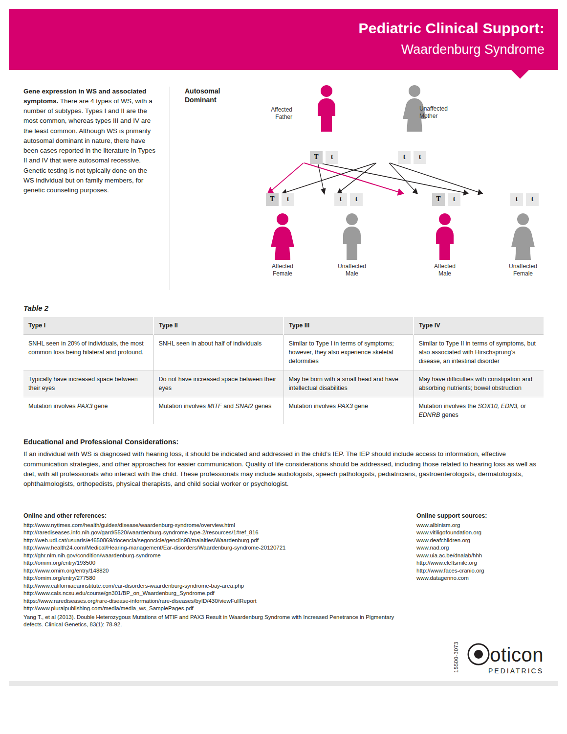Pediatric Clinical Support:
Waardenburg Syndrome
Gene expression in WS and associated symptoms. There are 4 types of WS, with a number of subtypes. Types I and II are the most common, whereas types III and IV are the least common. Although WS is primarily autosomal dominant in nature, there have been cases reported in the literature in Types II and IV that were autosomal recessive. Genetic testing is not typically done on the WS individual but on family members, for genetic counseling purposes.
Autosomal
Dominant
Affected
Father
Unaffected
Mother
T
t
t
t
T
t
t
t
T
t
t
t
Affected
Female
Unaffected
Male
Affected
Male
Unaffected
Female
Table 2
| Type I | Type II | Type III | Type IV |
| --- | --- | --- | --- |
| SNHL seen in 20% of individuals, the most common loss being bilateral and profound. | SNHL seen in about half of individuals | Similar to Type I in terms of symptoms; however, they also experience skeletal deformities | Similar to Type II in terms of symptoms, but also associated with Hirschsprung’s disease, an intestinal disorder |
| Typically have increased space between their eyes | Do not have increased space between their eyes | May be born with a small head and have intellectual disabilities | May have difficulties with constipation and absorbing nutrients; bowel obstruction |
| Mutation involves PAX3 gene | Mutation involves MITF and SNAI2 genes | Mutation involves PAX3 gene | Mutation involves the SOX10, EDN3, or EDNRB genes |
Educational and Professional Considerations:
If an individual with WS is diagnosed with hearing loss, it should be indicated and addressed in the child’s IEP. The IEP should include access to information, effective communication strategies, and other approaches for easier communication. Quality of life considerations should be addressed, including those related to hearing loss as well as diet, with all professionals who interact with the child. These professionals may include audiologists, speech pathologists, pediatricians, gastroenterologists, dermatologists, ophthalmologists, orthopedists, physical therapists, and child social worker or psychologist.
Online and other references:
http://www.nytimes.com/health/guides/disease/waardenburg-syndrome/overview.html
http://rarediseases.info.nih.gov/gard/5520/waardenburg-syndrome-type-2/resources/1#ref_816
http://web.udl.cat/usuaris/e4650869/docencia/segoncicle/genclin98/malalties/Waardenburg.pdf
http://www.health24.com/Medical/Hearing-management/Ear-disorders/Waardenburg-syndrome-20120721
http://ghr.nlm.nih.gov/condition/waardenburg-syndrome
http://omim.org/entry/193500
http://www.omim.org/entry/148820
http://omim.org/entry/277580
http://www.californiaearinstitute.com/ear-disorders-waardenburg-syndrome-bay-area.php
http://www.cals.ncsu.edu/course/gn301/BP_on_Waardenburg_Syndrome.pdf
https://www.rarediseases.org/rare-disease-information/rare-diseases/byID/430/viewFullReport
http://www.pluralpublishing.com/media/media_ws_SamplePages.pdf
Yang T., et al (2013). Double Heterozygous Mutations of MTIF and PAX3 Result in Waardenburg Syndrome with Increased Penetrance in Pigmentary defects. Clinical Genetics, 83(1): 78-92.
Online support sources:
www.albinism.org
www.vitiligofoundation.org
www.deafchildren.org
www.nad.org
www.uia.ac.be/dnalab/hhh
http://www.cleftsmile.org
http://www.faces-cranio.org
www.datagenno.com
15500-3073
oticon PEDIATRICS